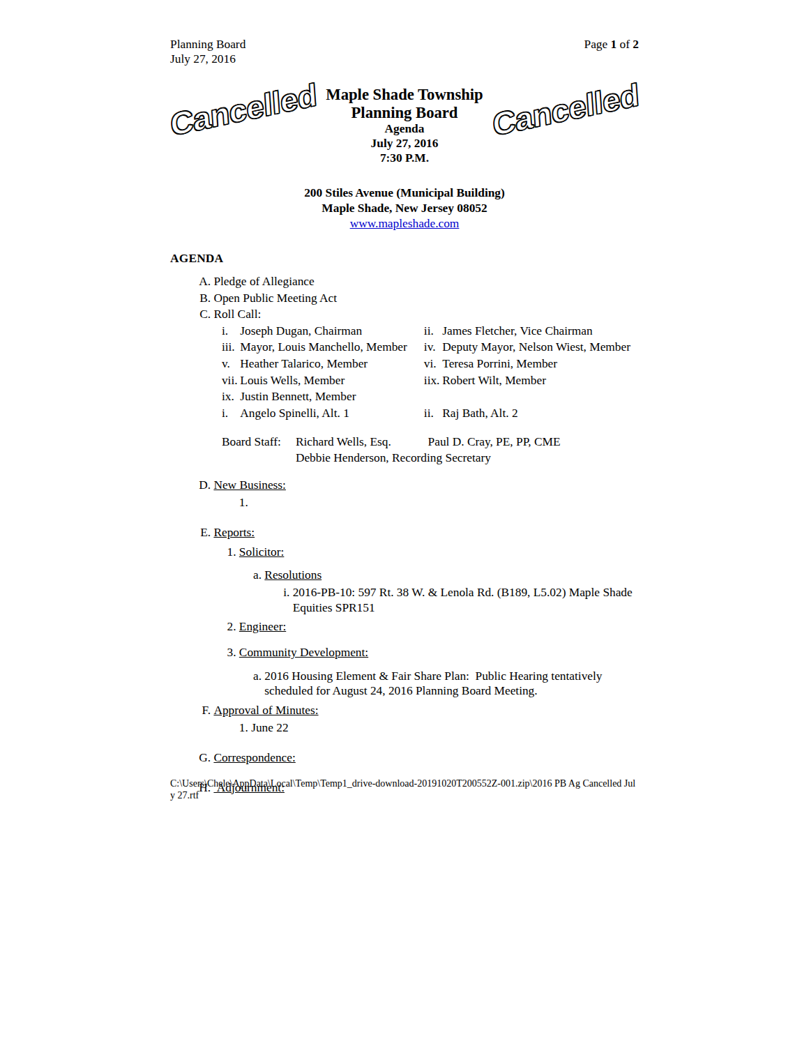Planning Board
July 27, 2016
Page 1 of 2
Cancelled
Maple Shade Township
Planning Board
Agenda
July 27, 2016
7:30 P.M.
Cancelled
200 Stiles Avenue (Municipal Building)
Maple Shade, New Jersey 08052
www.mapleshade.com
AGENDA
Pledge of Allegiance
Open Public Meeting Act
Roll Call:
| i. | Joseph Dugan, Chairman | ii. | James Fletcher, Vice Chairman |
| iii. | Mayor, Louis Manchello, Member | iv. | Deputy Mayor, Nelson Wiest, Member |
| v. | Heather Talarico, Member | vi. | Teresa Porrini, Member |
| vii. | Louis Wells, Member | iix. | Robert Wilt, Member |
| ix. | Justin Bennett, Member | | |
| i. | Angelo Spinelli, Alt. 1 | ii. | Raj Bath, Alt. 2 |
| Board Staff: | Richard Wells, Esq. | Paul D. Cray, PE, PP, CME |
| | Debbie Henderson, Recording Secretary |
New Business:
1.
Reports:
Solicitor:
Resolutions
2016-PB-10: 597 Rt. 38 W. & Lenola Rd. (B189, L5.02) Maple Shade Equities SPR151
Engineer:
Community Development:
2016 Housing Element & Fair Share Plan: Public Hearing tentatively scheduled for August 24, 2016 Planning Board Meeting.
Approval of Minutes:
1. June 22
Correspondence:
Adjournment:
C:\Users\Chele\AppData\Local\Temp\Temp1_drive-download-20191020T200552Z-001.zip\2016 PB Ag Cancelled July 27.rtf